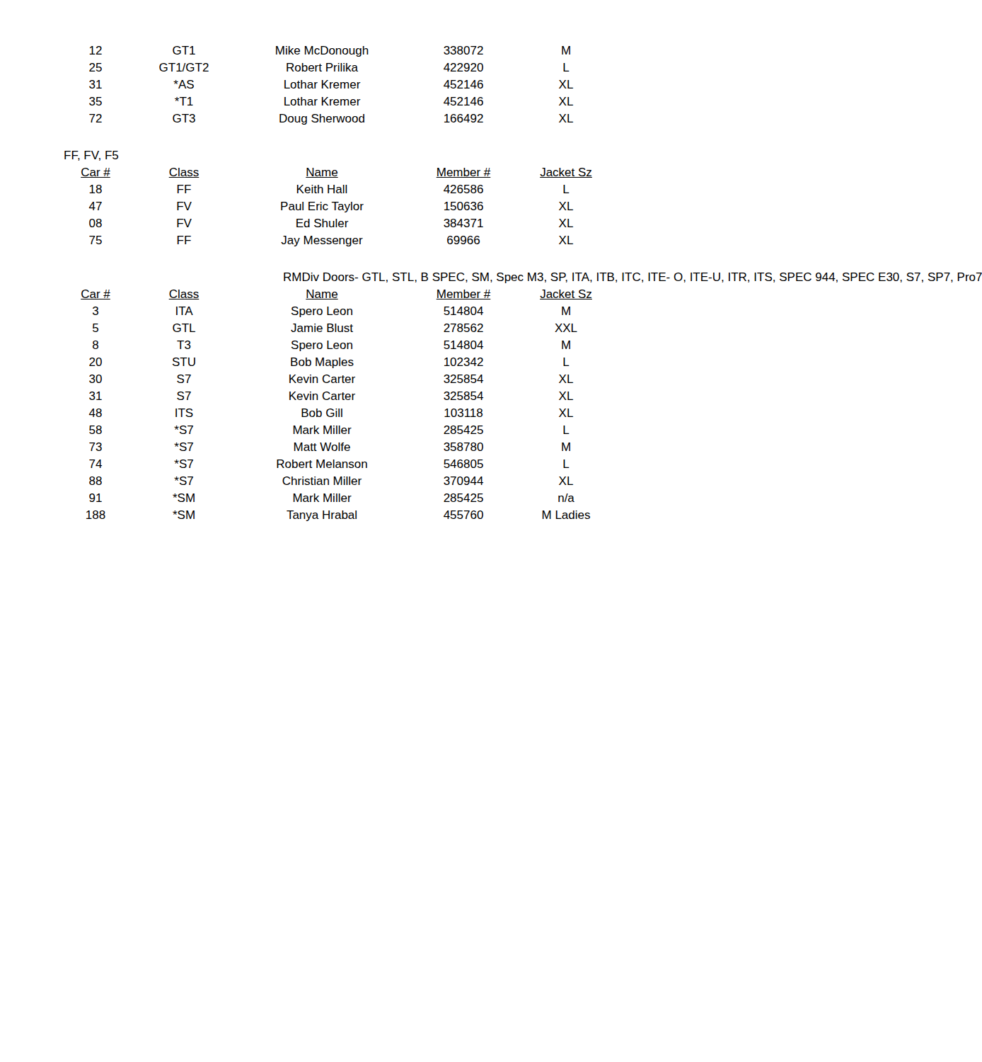| 12 | GT1 | Mike McDonough | 338072 | M |
| 25 | GT1/GT2 | Robert Prilika | 422920 | L |
| 31 | *AS | Lothar Kremer | 452146 | XL |
| 35 | *T1 | Lothar Kremer | 452146 | XL |
| 72 | GT3 | Doug Sherwood | 166492 | XL |
| FF, FV, F5 |
| Car # | Class | Name | Member # | Jacket Sz |
| 18 | FF | Keith Hall | 426586 | L |
| 47 | FV | Paul Eric Taylor | 150636 | XL |
| 08 | FV | Ed Shuler | 384371 | XL |
| 75 | FF | Jay Messenger | 69966 | XL |
| RMDiv Doors- GTL, STL, B SPEC, SM, Spec M3, SP, ITA, ITB, ITC, ITE- O, ITE-U, ITR, ITS, SPEC 944, SPEC E30, S7, SP7, Pro7 |
| Car # | Class | Name | Member # | Jacket Sz |
| 3 | ITA | Spero Leon | 514804 | M |
| 5 | GTL | Jamie Blust | 278562 | XXL |
| 8 | T3 | Spero Leon | 514804 | M |
| 20 | STU | Bob Maples | 102342 | L |
| 30 | S7 | Kevin Carter | 325854 | XL |
| 31 | S7 | Kevin Carter | 325854 | XL |
| 48 | ITS | Bob Gill | 103118 | XL |
| 58 | *S7 | Mark Miller | 285425 | L |
| 73 | *S7 | Matt Wolfe | 358780 | M |
| 74 | *S7 | Robert Melanson | 546805 | L |
| 88 | *S7 | Christian Miller | 370944 | XL |
| 91 | *SM | Mark Miller | 285425 | n/a |
| 188 | *SM | Tanya Hrabal | 455760 | M Ladies |